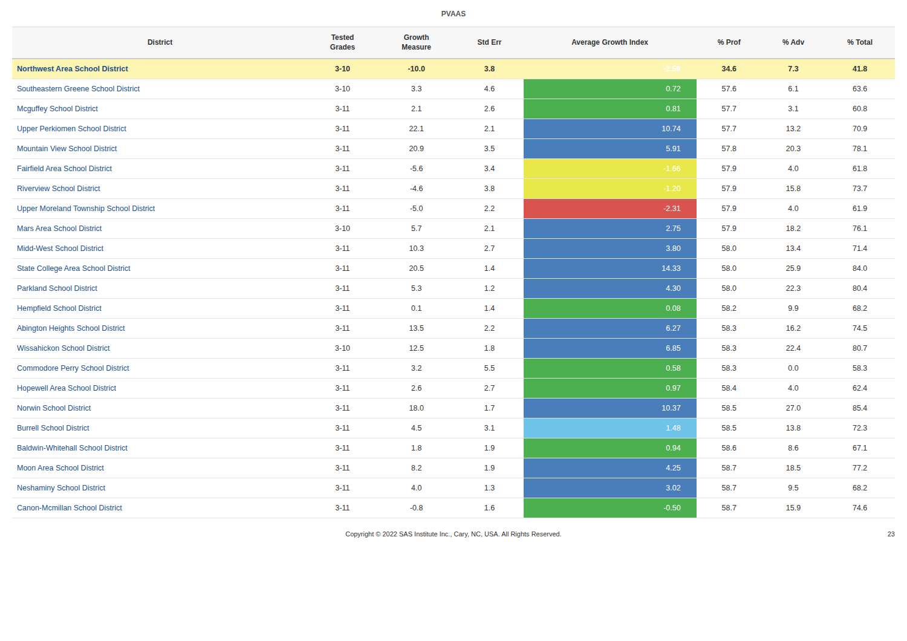PVAAS
| District | Tested Grades | Growth Measure | Std Err | Average Growth Index | % Prof | % Adv | % Total |
| --- | --- | --- | --- | --- | --- | --- | --- |
| Northwest Area School District | 3-10 | -10.0 | 3.8 | -2.59 | 34.6 | 7.3 | 41.8 |
| Southeastern Greene School District | 3-10 | 3.3 | 4.6 | 0.72 | 57.6 | 6.1 | 63.6 |
| Mcguffey School District | 3-11 | 2.1 | 2.6 | 0.81 | 57.7 | 3.1 | 60.8 |
| Upper Perkiomen School District | 3-11 | 22.1 | 2.1 | 10.74 | 57.7 | 13.2 | 70.9 |
| Mountain View School District | 3-11 | 20.9 | 3.5 | 5.91 | 57.8 | 20.3 | 78.1 |
| Fairfield Area School District | 3-11 | -5.6 | 3.4 | -1.66 | 57.9 | 4.0 | 61.8 |
| Riverview School District | 3-11 | -4.6 | 3.8 | -1.20 | 57.9 | 15.8 | 73.7 |
| Upper Moreland Township School District | 3-11 | -5.0 | 2.2 | -2.31 | 57.9 | 4.0 | 61.9 |
| Mars Area School District | 3-10 | 5.7 | 2.1 | 2.75 | 57.9 | 18.2 | 76.1 |
| Midd-West School District | 3-11 | 10.3 | 2.7 | 3.80 | 58.0 | 13.4 | 71.4 |
| State College Area School District | 3-11 | 20.5 | 1.4 | 14.33 | 58.0 | 25.9 | 84.0 |
| Parkland School District | 3-11 | 5.3 | 1.2 | 4.30 | 58.0 | 22.3 | 80.4 |
| Hempfield School District | 3-11 | 0.1 | 1.4 | 0.08 | 58.2 | 9.9 | 68.2 |
| Abington Heights School District | 3-11 | 13.5 | 2.2 | 6.27 | 58.3 | 16.2 | 74.5 |
| Wissahickon School District | 3-10 | 12.5 | 1.8 | 6.85 | 58.3 | 22.4 | 80.7 |
| Commodore Perry School District | 3-11 | 3.2 | 5.5 | 0.58 | 58.3 | 0.0 | 58.3 |
| Hopewell Area School District | 3-11 | 2.6 | 2.7 | 0.97 | 58.4 | 4.0 | 62.4 |
| Norwin School District | 3-11 | 18.0 | 1.7 | 10.37 | 58.5 | 27.0 | 85.4 |
| Burrell School District | 3-11 | 4.5 | 3.1 | 1.48 | 58.5 | 13.8 | 72.3 |
| Baldwin-Whitehall School District | 3-11 | 1.8 | 1.9 | 0.94 | 58.6 | 8.6 | 67.1 |
| Moon Area School District | 3-11 | 8.2 | 1.9 | 4.25 | 58.7 | 18.5 | 77.2 |
| Neshaminy School District | 3-11 | 4.0 | 1.3 | 3.02 | 58.7 | 9.5 | 68.2 |
| Canon-Mcmillan School District | 3-11 | -0.8 | 1.6 | -0.50 | 58.7 | 15.9 | 74.6 |
Copyright © 2022 SAS Institute Inc., Cary, NC, USA. All Rights Reserved. 23